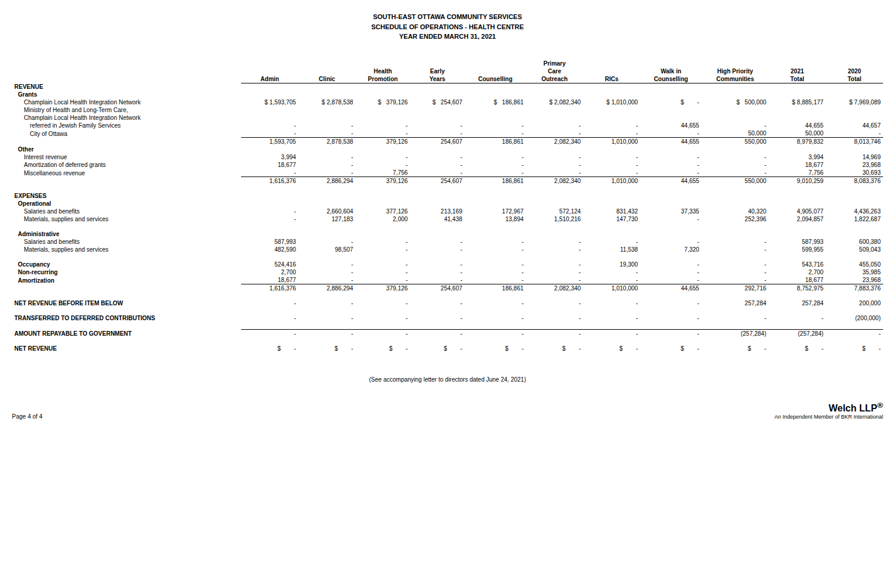SOUTH-EAST OTTAWA COMMUNITY SERVICES
SCHEDULE OF OPERATIONS - HEALTH CENTRE
YEAR ENDED MARCH 31, 2021
| | | | | | | Primary | | | | | |
| --- | --- | --- | --- | --- | --- | --- | --- | --- | --- | --- | --- |
| | | | Health | Early | | Care | | Walk in | High Priority | 2021 | 2020 |
| | Admin | Clinic | Promotion | Years | Counselling | Outreach | RICs | Counselling | Communities | Total | Total |
| REVENUE | |
| Grants | |
| Champlain Local Health Integration Network | $ 1,593,705 | $ 2,878,538 | $ 379,126 | $ 254,607 | $ 186,861 | $ 2,082,340 | $ 1,010,000 | $ - | $ 500,000 | $ 8,885,177 | $ 7,969,089 |
| Ministry of Health and Long-Term Care, | |
| Champlain Local Health Integration Network | |
| referred in Jewish Family Services | - | - | - | - | - | - | - | 44,655 | - | 44,655 | 44,657 |
| City of Ottawa | - | - | - | - | - | - | - | - | 50,000 | 50,000 | - |
| | 1,593,705 | 2,878,538 | 379,126 | 254,607 | 186,861 | 2,082,340 | 1,010,000 | 44,655 | 550,000 | 8,979,832 | 8,013,746 |
| Other | |
| Interest revenue | 3,994 | - | - | - | - | - | - | - | - | 3,994 | 14,969 |
| Amortization of deferred grants | 18,677 | - | - | - | - | - | - | - | - | 18,677 | 23,968 |
| Miscellaneous revenue | - | - | 7,756 | - | - | - | - | - | - | 7,756 | 30,693 |
| | 1,616,376 | 2,886,294 | 379,126 | 254,607 | 186,861 | 2,082,340 | 1,010,000 | 44,655 | 550,000 | 9,010,259 | 8,083,376 |
| EXPENSES | |
| Operational | |
| Salaries and benefits | - | 2,660,604 | 377,126 | 213,169 | 172,967 | 572,124 | 831,432 | 37,335 | 40,320 | 4,905,077 | 4,436,263 |
| Materials, supplies and services | - | 127,183 | 2,000 | 41,438 | 13,894 | 1,510,216 | 147,730 | - | 252,396 | 2,094,857 | 1,822,687 |
| Administrative | |
| Salaries and benefits | 587,993 | - | - | - | - | - | - | - | - | 587,993 | 600,380 |
| Materials, supplies and services | 482,590 | 98,507 | - | - | - | - | 11,538 | 7,320 | - | 599,955 | 509,043 |
| Occupancy | 524,416 | - | - | - | - | - | 19,300 | - | - | 543,716 | 455,050 |
| Non-recurring | 2,700 | - | - | - | - | - | - | - | - | 2,700 | 35,985 |
| Amortization | 18,677 | - | - | - | - | - | - | - | - | 18,677 | 23,968 |
| | 1,616,376 | 2,886,294 | 379,126 | 254,607 | 186,861 | 2,082,340 | 1,010,000 | 44,655 | 292,716 | 8,752,975 | 7,883,376 |
| NET REVENUE BEFORE ITEM BELOW | - | - | - | - | - | - | - | - | 257,284 | 257,284 | 200,000 |
| TRANSFERRED TO DEFERRED CONTRIBUTIONS | - | - | - | - | - | - | - | - | - | - | (200,000) |
| AMOUNT REPAYABLE TO GOVERNMENT | - | - | - | - | - | - | - | - | (257,284) | (257,284) | - |
| NET REVENUE | $ - | $ - | $ - | $ - | $ - | $ - | $ - | $ - | $ - | $ - | $ - |
(See accompanying letter to directors dated June 24, 2021)
Page 4 of 4
Welch LLP® An Independent Member of BKR International